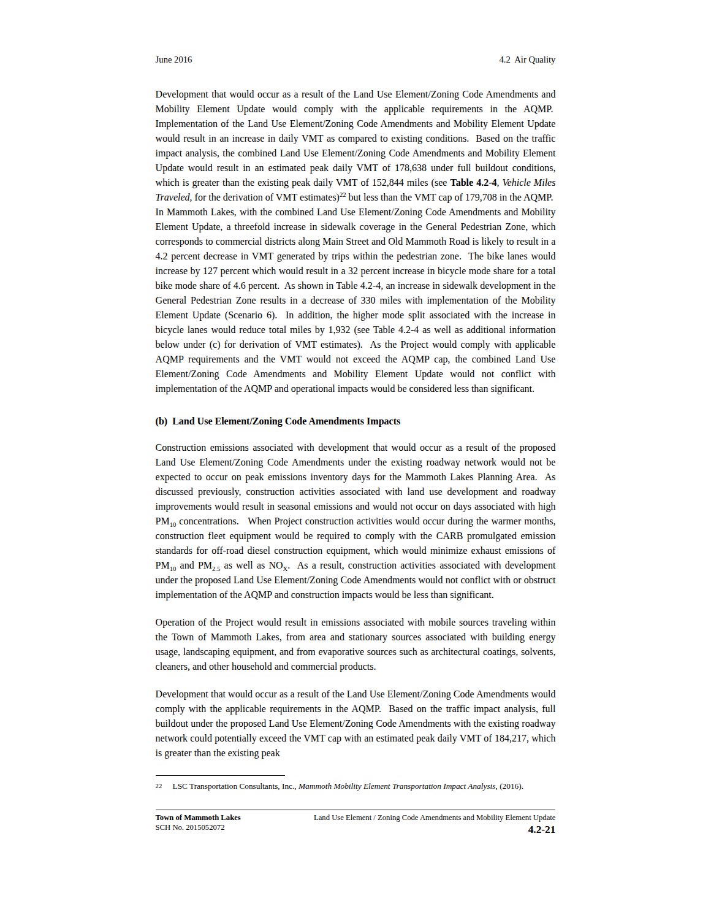June 2016
4.2 Air Quality
Development that would occur as a result of the Land Use Element/Zoning Code Amendments and Mobility Element Update would comply with the applicable requirements in the AQMP. Implementation of the Land Use Element/Zoning Code Amendments and Mobility Element Update would result in an increase in daily VMT as compared to existing conditions. Based on the traffic impact analysis, the combined Land Use Element/Zoning Code Amendments and Mobility Element Update would result in an estimated peak daily VMT of 178,638 under full buildout conditions, which is greater than the existing peak daily VMT of 152,844 miles (see Table 4.2-4, Vehicle Miles Traveled, for the derivation of VMT estimates)22 but less than the VMT cap of 179,708 in the AQMP. In Mammoth Lakes, with the combined Land Use Element/Zoning Code Amendments and Mobility Element Update, a threefold increase in sidewalk coverage in the General Pedestrian Zone, which corresponds to commercial districts along Main Street and Old Mammoth Road is likely to result in a 4.2 percent decrease in VMT generated by trips within the pedestrian zone. The bike lanes would increase by 127 percent which would result in a 32 percent increase in bicycle mode share for a total bike mode share of 4.6 percent. As shown in Table 4.2-4, an increase in sidewalk development in the General Pedestrian Zone results in a decrease of 330 miles with implementation of the Mobility Element Update (Scenario 6). In addition, the higher mode split associated with the increase in bicycle lanes would reduce total miles by 1,932 (see Table 4.2-4 as well as additional information below under (c) for derivation of VMT estimates). As the Project would comply with applicable AQMP requirements and the VMT would not exceed the AQMP cap, the combined Land Use Element/Zoning Code Amendments and Mobility Element Update would not conflict with implementation of the AQMP and operational impacts would be considered less than significant.
(b) Land Use Element/Zoning Code Amendments Impacts
Construction emissions associated with development that would occur as a result of the proposed Land Use Element/Zoning Code Amendments under the existing roadway network would not be expected to occur on peak emissions inventory days for the Mammoth Lakes Planning Area. As discussed previously, construction activities associated with land use development and roadway improvements would result in seasonal emissions and would not occur on days associated with high PM10 concentrations. When Project construction activities would occur during the warmer months, construction fleet equipment would be required to comply with the CARB promulgated emission standards for off-road diesel construction equipment, which would minimize exhaust emissions of PM10 and PM2.5 as well as NOX. As a result, construction activities associated with development under the proposed Land Use Element/Zoning Code Amendments would not conflict with or obstruct implementation of the AQMP and construction impacts would be less than significant.
Operation of the Project would result in emissions associated with mobile sources traveling within the Town of Mammoth Lakes, from area and stationary sources associated with building energy usage, landscaping equipment, and from evaporative sources such as architectural coatings, solvents, cleaners, and other household and commercial products.
Development that would occur as a result of the Land Use Element/Zoning Code Amendments would comply with the applicable requirements in the AQMP. Based on the traffic impact analysis, full buildout under the proposed Land Use Element/Zoning Code Amendments with the existing roadway network could potentially exceed the VMT cap with an estimated peak daily VMT of 184,217, which is greater than the existing peak
22
LSC Transportation Consultants, Inc., Mammoth Mobility Element Transportation Impact Analysis, (2016).
Town of Mammoth Lakes
SCH No. 2015052072
Land Use Element / Zoning Code Amendments and Mobility Element Update
4.2-21